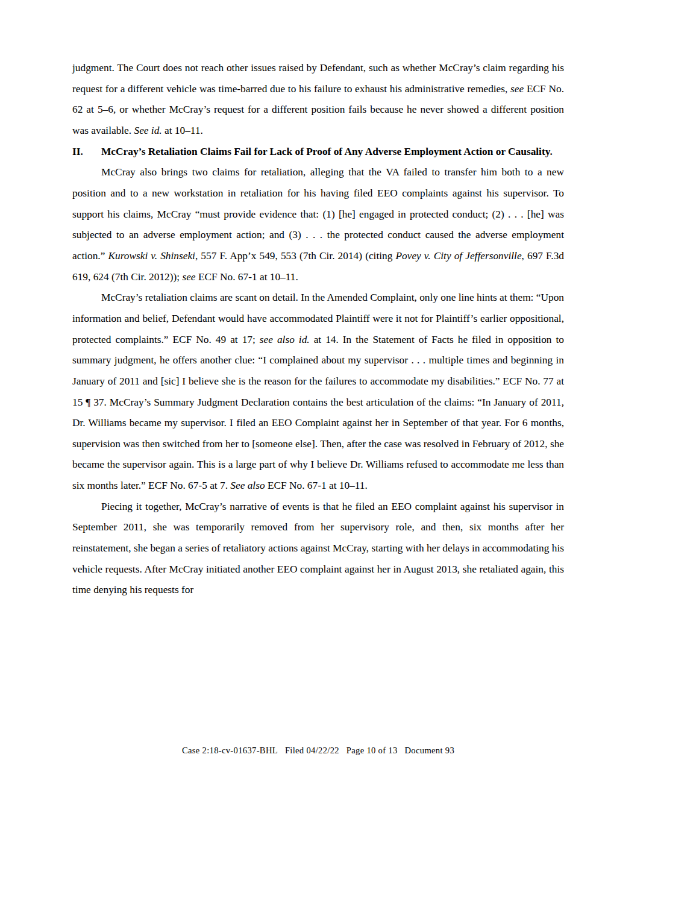judgment. The Court does not reach other issues raised by Defendant, such as whether McCray’s claim regarding his request for a different vehicle was time-barred due to his failure to exhaust his administrative remedies, see ECF No. 62 at 5–6, or whether McCray’s request for a different position fails because he never showed a different position was available. See id. at 10–11.
II. McCray’s Retaliation Claims Fail for Lack of Proof of Any Adverse Employment Action or Causality.
McCray also brings two claims for retaliation, alleging that the VA failed to transfer him both to a new position and to a new workstation in retaliation for his having filed EEO complaints against his supervisor. To support his claims, McCray “must provide evidence that: (1) [he] engaged in protected conduct; (2) . . . [he] was subjected to an adverse employment action; and (3) . . . the protected conduct caused the adverse employment action.” Kurowski v. Shinseki, 557 F. App’x 549, 553 (7th Cir. 2014) (citing Povey v. City of Jeffersonville, 697 F.3d 619, 624 (7th Cir. 2012)); see ECF No. 67-1 at 10–11.
McCray’s retaliation claims are scant on detail. In the Amended Complaint, only one line hints at them: “Upon information and belief, Defendant would have accommodated Plaintiff were it not for Plaintiff’s earlier oppositional, protected complaints.” ECF No. 49 at 17; see also id. at 14. In the Statement of Facts he filed in opposition to summary judgment, he offers another clue: “I complained about my supervisor . . . multiple times and beginning in January of 2011 and [sic] I believe she is the reason for the failures to accommodate my disabilities.” ECF No. 77 at 15 ¶ 37. McCray’s Summary Judgment Declaration contains the best articulation of the claims: “In January of 2011, Dr. Williams became my supervisor. I filed an EEO Complaint against her in September of that year. For 6 months, supervision was then switched from her to [someone else]. Then, after the case was resolved in February of 2012, she became the supervisor again. This is a large part of why I believe Dr. Williams refused to accommodate me less than six months later.” ECF No. 67-5 at 7. See also ECF No. 67-1 at 10–11.
Piecing it together, McCray’s narrative of events is that he filed an EEO complaint against his supervisor in September 2011, she was temporarily removed from her supervisory role, and then, six months after her reinstatement, she began a series of retaliatory actions against McCray, starting with her delays in accommodating his vehicle requests. After McCray initiated another EEO complaint against her in August 2013, she retaliated again, this time denying his requests for
Case 2:18-cv-01637-BHL Filed 04/22/22 Page 10 of 13 Document 93